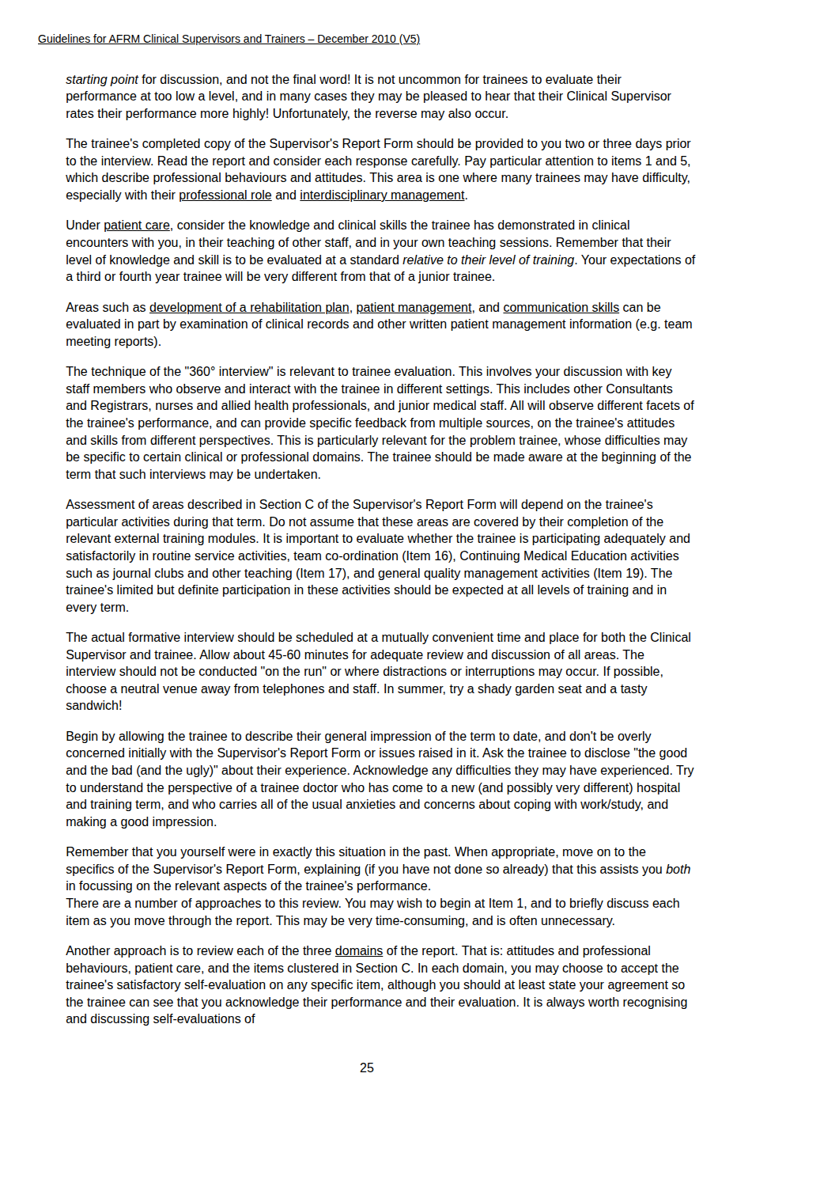Guidelines for AFRM Clinical Supervisors and Trainers – December 2010 (V5)
starting point for discussion, and not the final word! It is not uncommon for trainees to evaluate their performance at too low a level, and in many cases they may be pleased to hear that their Clinical Supervisor rates their performance more highly! Unfortunately, the reverse may also occur.
The trainee's completed copy of the Supervisor's Report Form should be provided to you two or three days prior to the interview. Read the report and consider each response carefully. Pay particular attention to items 1 and 5, which describe professional behaviours and attitudes. This area is one where many trainees may have difficulty, especially with their professional role and interdisciplinary management.
Under patient care, consider the knowledge and clinical skills the trainee has demonstrated in clinical encounters with you, in their teaching of other staff, and in your own teaching sessions. Remember that their level of knowledge and skill is to be evaluated at a standard relative to their level of training. Your expectations of a third or fourth year trainee will be very different from that of a junior trainee.
Areas such as development of a rehabilitation plan, patient management, and communication skills can be evaluated in part by examination of clinical records and other written patient management information (e.g. team meeting reports).
The technique of the "360° interview" is relevant to trainee evaluation. This involves your discussion with key staff members who observe and interact with the trainee in different settings. This includes other Consultants and Registrars, nurses and allied health professionals, and junior medical staff. All will observe different facets of the trainee's performance, and can provide specific feedback from multiple sources, on the trainee's attitudes and skills from different perspectives. This is particularly relevant for the problem trainee, whose difficulties may be specific to certain clinical or professional domains. The trainee should be made aware at the beginning of the term that such interviews may be undertaken.
Assessment of areas described in Section C of the Supervisor's Report Form will depend on the trainee's particular activities during that term. Do not assume that these areas are covered by their completion of the relevant external training modules. It is important to evaluate whether the trainee is participating adequately and satisfactorily in routine service activities, team co-ordination (Item 16), Continuing Medical Education activities such as journal clubs and other teaching (Item 17), and general quality management activities (Item 19). The trainee's limited but definite participation in these activities should be expected at all levels of training and in every term.
The actual formative interview should be scheduled at a mutually convenient time and place for both the Clinical Supervisor and trainee. Allow about 45-60 minutes for adequate review and discussion of all areas. The interview should not be conducted "on the run" or where distractions or interruptions may occur. If possible, choose a neutral venue away from telephones and staff. In summer, try a shady garden seat and a tasty sandwich!
Begin by allowing the trainee to describe their general impression of the term to date, and don't be overly concerned initially with the Supervisor's Report Form or issues raised in it. Ask the trainee to disclose "the good and the bad (and the ugly)" about their experience. Acknowledge any difficulties they may have experienced. Try to understand the perspective of a trainee doctor who has come to a new (and possibly very different) hospital and training term, and who carries all of the usual anxieties and concerns about coping with work/study, and making a good impression.
Remember that you yourself were in exactly this situation in the past. When appropriate, move on to the specifics of the Supervisor's Report Form, explaining (if you have not done so already) that this assists you both in focussing on the relevant aspects of the trainee's performance.
There are a number of approaches to this review. You may wish to begin at Item 1, and to briefly discuss each item as you move through the report. This may be very time-consuming, and is often unnecessary.
Another approach is to review each of the three domains of the report. That is: attitudes and professional behaviours, patient care, and the items clustered in Section C. In each domain, you may choose to accept the trainee's satisfactory self-evaluation on any specific item, although you should at least state your agreement so the trainee can see that you acknowledge their performance and their evaluation. It is always worth recognising and discussing self-evaluations of
25